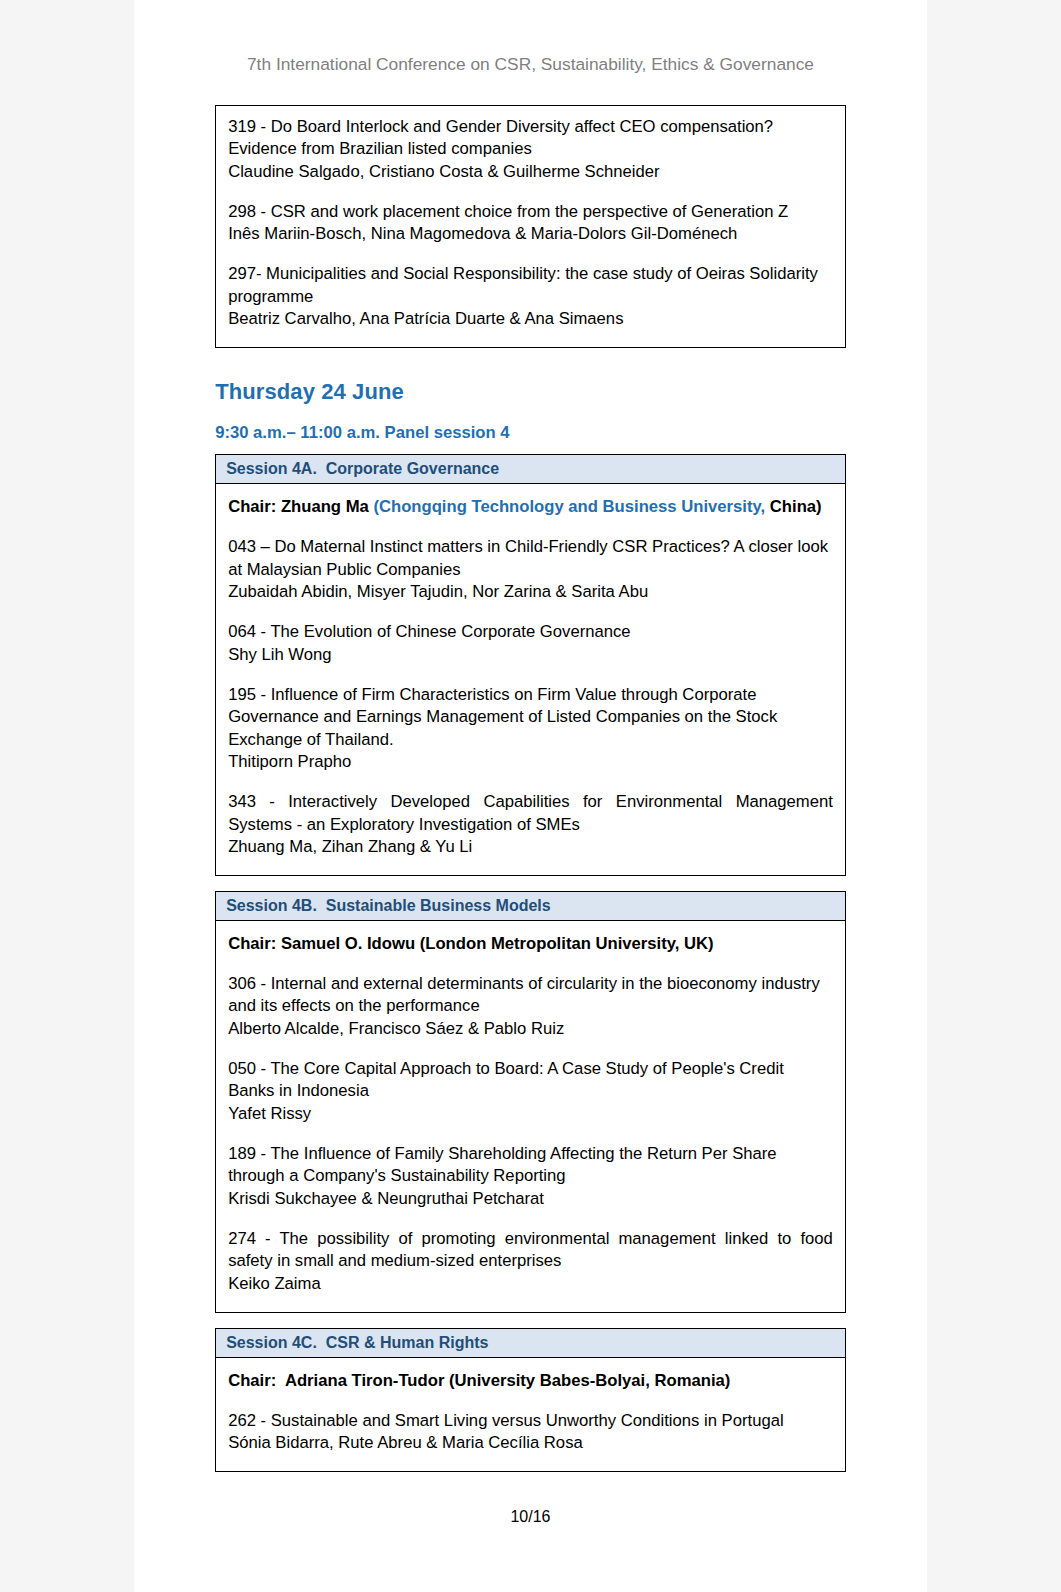7th International Conference on CSR, Sustainability, Ethics & Governance
319 - Do Board Interlock and Gender Diversity affect CEO compensation? Evidence from Brazilian listed companies
Claudine Salgado, Cristiano Costa & Guilherme Schneider
298 - CSR and work placement choice from the perspective of Generation Z
Inês Mariin-Bosch, Nina Magomedova & Maria-Dolors Gil-Doménech
297- Municipalities and Social Responsibility: the case study of Oeiras Solidarity programme
Beatriz Carvalho, Ana Patrícia Duarte & Ana Simaens
Thursday 24 June
9:30 a.m.– 11:00 a.m. Panel session 4
Session 4A. Corporate Governance
Chair: Zhuang Ma (Chongqing Technology and Business University, China)
043 – Do Maternal Instinct matters in Child-Friendly CSR Practices? A closer look at Malaysian Public Companies
Zubaidah Abidin, Misyer Tajudin, Nor Zarina & Sarita Abu
064 - The Evolution of Chinese Corporate Governance
Shy Lih Wong
195 - Influence of Firm Characteristics on Firm Value through Corporate Governance and Earnings Management of Listed Companies on the Stock Exchange of Thailand.
Thitiporn Prapho
343 - Interactively Developed Capabilities for Environmental Management Systems - an Exploratory Investigation of SMEs
Zhuang Ma, Zihan Zhang & Yu Li
Session 4B. Sustainable Business Models
Chair: Samuel O. Idowu (London Metropolitan University, UK)
306 - Internal and external determinants of circularity in the bioeconomy industry and its effects on the performance
Alberto Alcalde, Francisco Sáez & Pablo Ruiz
050 - The Core Capital Approach to Board: A Case Study of People's Credit Banks in Indonesia
Yafet Rissy
189 - The Influence of Family Shareholding Affecting the Return Per Share through a Company's Sustainability Reporting
Krisdi Sukchayee & Neungruthai Petcharat
274 - The possibility of promoting environmental management linked to food safety in small and medium-sized enterprises
Keiko Zaima
Session 4C. CSR & Human Rights
Chair: Adriana Tiron-Tudor (University Babes-Bolyai, Romania)
262 - Sustainable and Smart Living versus Unworthy Conditions in Portugal
Sónia Bidarra, Rute Abreu & Maria Cecília Rosa
10/16